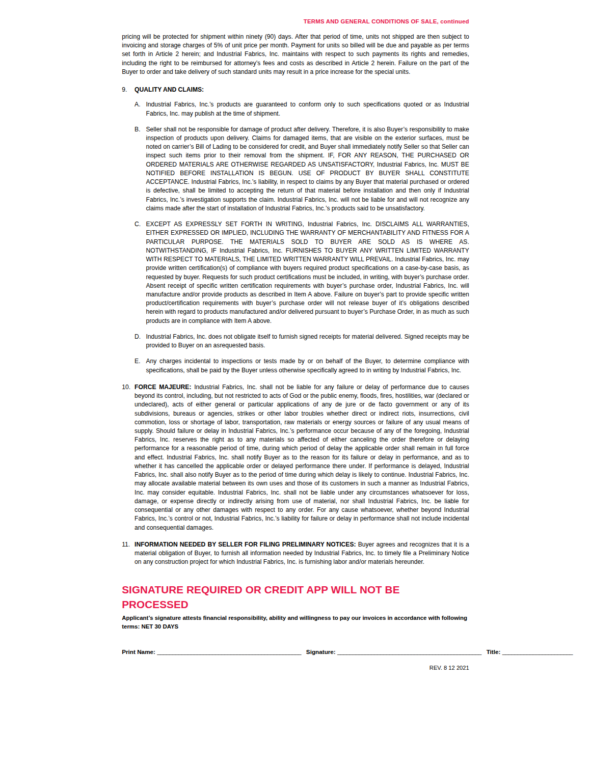TERMS AND GENERAL CONDITIONS OF SALE, continued
pricing will be protected for shipment within ninety (90) days. After that period of time, units not shipped are then subject to invoicing and storage charges of 5% of unit price per month. Payment for units so billed will be due and payable as per terms set forth in Article 2 herein; and Industrial Fabrics, Inc. maintains with respect to such payments its rights and remedies, including the right to be reimbursed for attorney’s fees and costs as described in Article 2 herein. Failure on the part of the Buyer to order and take delivery of such standard units may result in a price increase for the special units.
9. QUALITY AND CLAIMS:
A. Industrial Fabrics, Inc.’s products are guaranteed to conform only to such specifications quoted or as Industrial Fabrics, Inc. may publish at the time of shipment.
B. Seller shall not be responsible for damage of product after delivery. Therefore, it is also Buyer’s responsibility to make inspection of products upon delivery. Claims for damaged items, that are visible on the exterior surfaces, must be noted on carrier’s Bill of Lading to be considered for credit, and Buyer shall immediately notify Seller so that Seller can inspect such items prior to their removal from the shipment. IF, FOR ANY REASON, THE PURCHASED OR ORDERED MATERIALS ARE OTHERWISE REGARDED AS UNSATISFACTORY, Industrial Fabrics, Inc. MUST BE NOTIFIED BEFORE INSTALLATION IS BEGUN. USE OF PRODUCT BY BUYER SHALL CONSTITUTE ACCEPTANCE. Industrial Fabrics, Inc.’s liability, in respect to claims by any Buyer that material purchased or ordered is defective, shall be limited to accepting the return of that material before installation and then only if Industrial Fabrics, Inc.’s investigation supports the claim. Industrial Fabrics, Inc. will not be liable for and will not recognize any claims made after the start of installation of Industrial Fabrics, Inc.’s products said to be unsatisfactory.
C. EXCEPT AS EXPRESSLY SET FORTH IN WRITING, Industrial Fabrics, Inc. DISCLAIMS ALL WARRANTIES, EITHER EXPRESSED OR IMPLIED, INCLUDING THE WARRANTY OF MERCHANTABILITY AND FITNESS FOR A PARTICULAR PURPOSE. THE MATERIALS SOLD TO BUYER ARE SOLD AS IS WHERE AS. NOTWITHSTANDING, IF Industrial Fabrics, Inc. FURNISHES TO BUYER ANY WRITTEN LIMITED WARRANTY WITH RESPECT TO MATERIALS, THE LIMITED WRITTEN WARRANTY WILL PREVAIL. Industrial Fabrics, Inc. may provide written certification(s) of compliance with buyers required product specifications on a case-by-case basis, as requested by buyer. Requests for such product certifications must be included, in writing, with buyer’s purchase order. Absent receipt of specific written certification requirements with buyer’s purchase order, Industrial Fabrics, Inc. will manufacture and/or provide products as described in Item A above. Failure on buyer’s part to provide specific written product/certification requirements with buyer’s purchase order will not release buyer of it’s obligations described herein with regard to products manufactured and/or delivered pursuant to buyer’s Purchase Order, in as much as such products are in compliance with Item A above.
D. Industrial Fabrics, Inc. does not obligate itself to furnish signed receipts for material delivered. Signed receipts may be provided to Buyer on an asrequested basis.
E. Any charges incidental to inspections or tests made by or on behalf of the Buyer, to determine compliance with specifications, shall be paid by the Buyer unless otherwise specifically agreed to in writing by Industrial Fabrics, Inc.
10. FORCE MAJEURE: Industrial Fabrics, Inc. shall not be liable for any failure or delay of performance due to causes beyond its control, including, but not restricted to acts of God or the public enemy, floods, fires, hostilities, war (declared or undeclared), acts of either general or particular applications of any de jure or de facto government or any of its subdivisions, bureaus or agencies, strikes or other labor troubles whether direct or indirect riots, insurrections, civil commotion, loss or shortage of labor, transportation, raw materials or energy sources or failure of any usual means of supply. Should failure or delay in Industrial Fabrics, Inc.’s performance occur because of any of the foregoing, Industrial Fabrics, Inc. reserves the right as to any materials so affected of either canceling the order therefore or delaying performance for a reasonable period of time, during which period of delay the applicable order shall remain in full force and effect. Industrial Fabrics, Inc. shall notify Buyer as to the reason for its failure or delay in performance, and as to whether it has cancelled the applicable order or delayed performance there under. If performance is delayed, Industrial Fabrics, Inc. shall also notify Buyer as to the period of time during which delay is likely to continue. Industrial Fabrics, Inc. may allocate available material between its own uses and those of its customers in such a manner as Industrial Fabrics, Inc. may consider equitable. Industrial Fabrics, Inc. shall not be liable under any circumstances whatsoever for loss, damage, or expense directly or indirectly arising from use of material, nor shall Industrial Fabrics, Inc. be liable for consequential or any other damages with respect to any order. For any cause whatsoever, whether beyond Industrial Fabrics, Inc.’s control or not, Industrial Fabrics, Inc.’s liability for failure or delay in performance shall not include incidental and consequential damages.
11. INFORMATION NEEDED BY SELLER FOR FILING PRELIMINARY NOTICES: Buyer agrees and recognizes that it is a material obligation of Buyer, to furnish all information needed by Industrial Fabrics, Inc. to timely file a Preliminary Notice on any construction project for which Industrial Fabrics, Inc. is furnishing labor and/or materials hereunder.
SIGNATURE REQUIRED OR CREDIT APP WILL NOT BE PROCESSED
Applicant’s signature attests financial responsibility, ability and willingness to pay our invoices in accordance with following terms: NET 30 DAYS
Print Name: _______________________________________________ Signature: _______________________________________________ Title: _______________________
REV. 8 12 2021